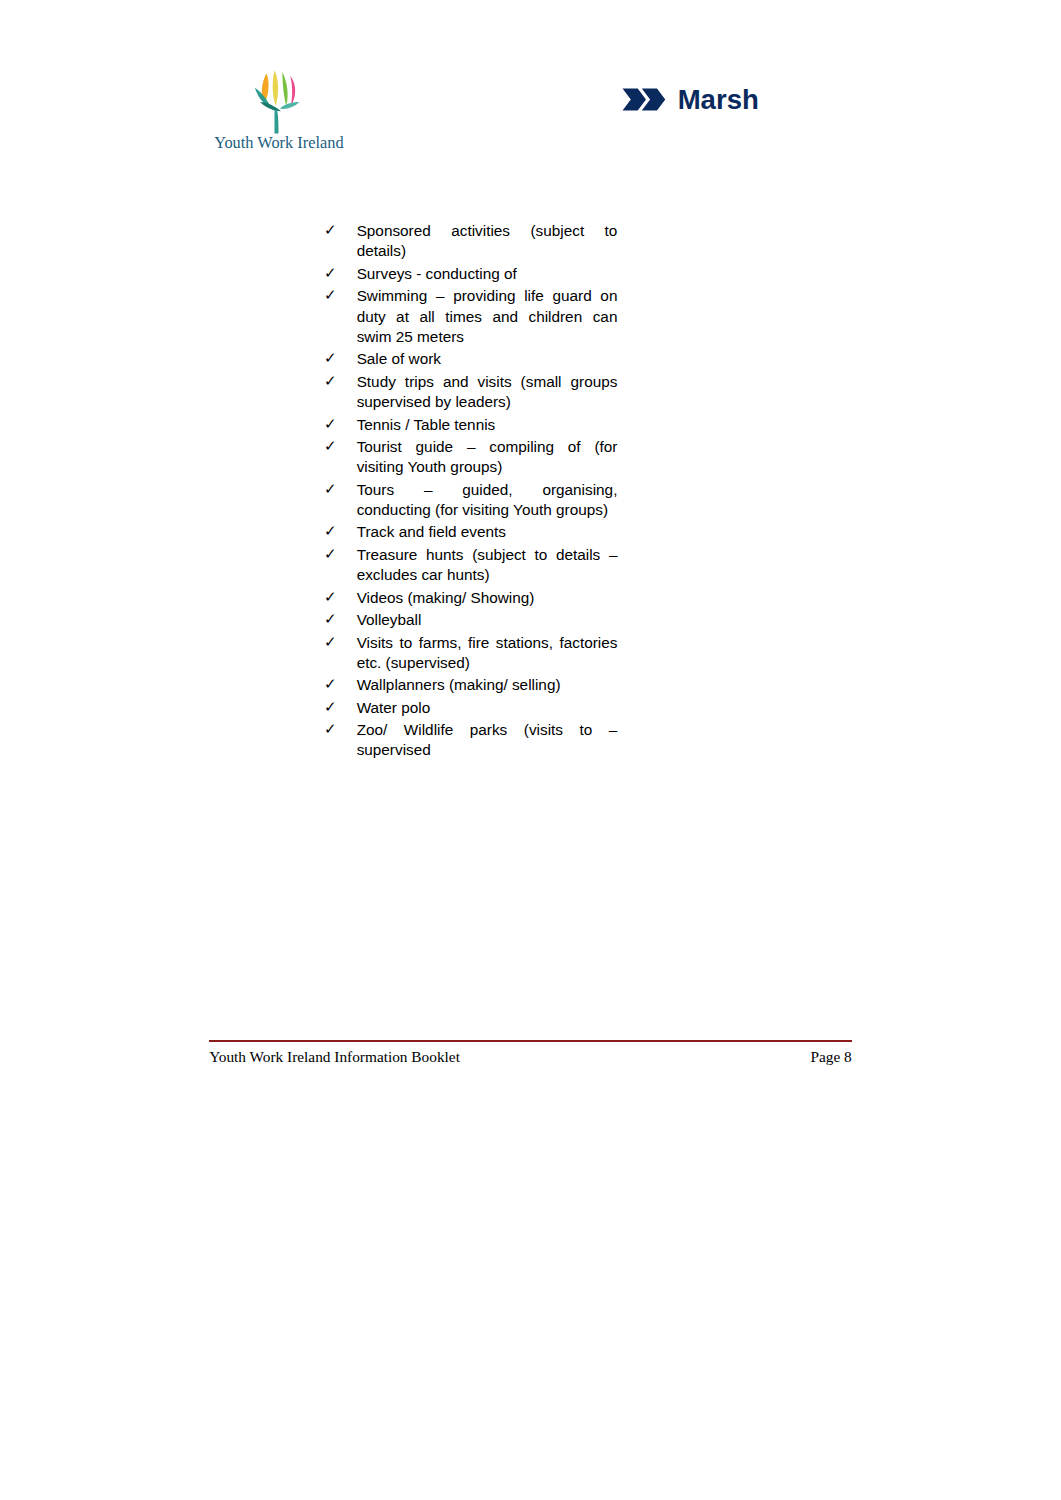Youth Work Ireland
Marsh
Sponsored activities (subject to details)
Surveys - conducting of
Swimming – providing life guard on duty at all times and children can swim 25 meters
Sale of work
Study trips and visits (small groups supervised by leaders)
Tennis / Table tennis
Tourist guide – compiling of (for visiting Youth groups)
Tours – guided, organising, conducting (for visiting Youth groups)
Track and field events
Treasure hunts (subject to details – excludes car hunts)
Videos (making/ Showing)
Volleyball
Visits to farms, fire stations, factories etc. (supervised)
Wallplanners (making/ selling)
Water polo
Zoo/ Wildlife parks (visits to – supervised
Youth Work Ireland Information Booklet Page 8